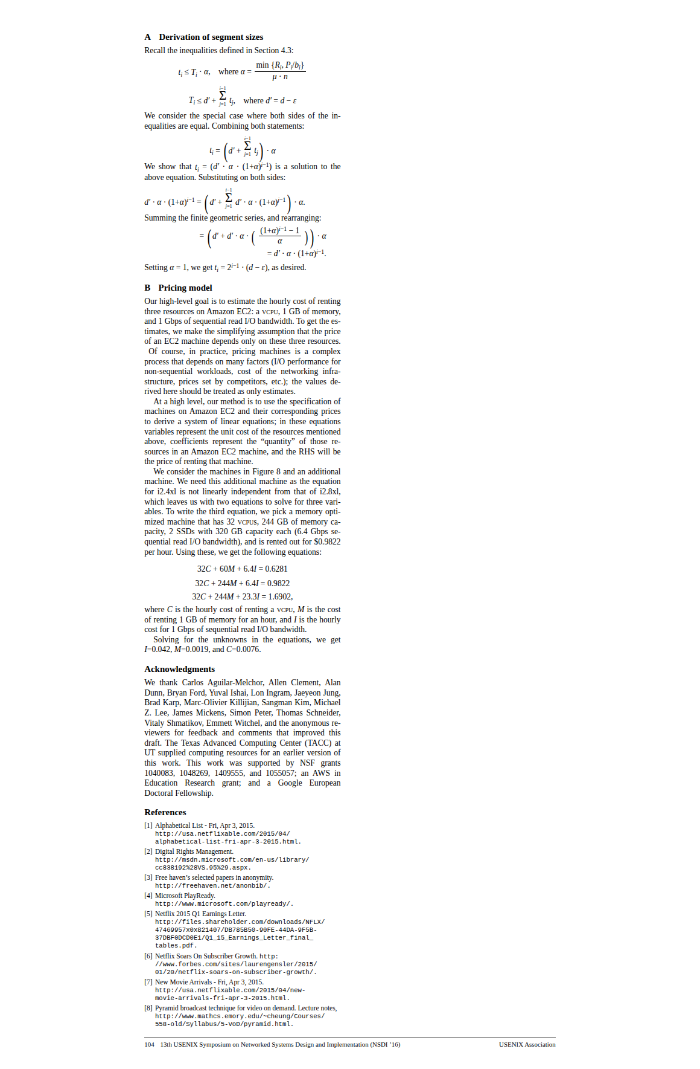ADerivation of segment sizes
Recall the inequalities defined in Section 4.3:
ti ≤ Ti · α, where α = min {Ri, Pi/bi}μ · n
Ti ≤ d′ + i−1 Σj=1 tj, where d′ = d − ε
We consider the special case where both sides of the inequalities are equal. Combining both statements:
ti = (d′ + i−1 Σj=1 tj) · α
We show that ti = (d′ · α · (1+α)i−1) is a solution to the above equation. Substituting on both sides:
d′ · α · (1+α)i−1 = (d′ + i−1 Σj=1 d′ · α · (1+α)j−1) · α.
Summing the finite geometric series, and rearranging:
= (d′ + d′ · α · ( (1+α)i−1 − 1 α )) · α
= d′ · α · (1+α)i−1.
Setting α = 1, we get ti = 2i−1 · (d − ε), as desired.
BPricing model
Our high-level goal is to estimate the hourly cost of renting three resources on Amazon EC2: a vcpu, 1 GB of memory, and 1 Gbps of sequential read I/O bandwidth. To get the estimates, we make the simplifying assumption that the price of an EC2 machine depends only on these three resources. Of course, in practice, pricing machines is a complex process that depends on many factors (I/O performance for non-sequential workloads, cost of the networking infrastructure, prices set by competitors, etc.); the values derived here should be treated as only estimates.
At a high level, our method is to use the specification of machines on Amazon EC2 and their corresponding prices to derive a system of linear equations; in these equations variables represent the unit cost of the resources mentioned above, coefficients represent the “quantity” of those resources in an Amazon EC2 machine, and the RHS will be the price of renting that machine.
We consider the machines in Figure 8 and an additional machine. We need this additional machine as the equation for i2.4xl is not linearly independent from that of i2.8xl, which leaves us with two equations to solve for three variables. To write the third equation, we pick a memory optimized machine that has 32 vcpus, 244 GB of memory capacity, 2 SSDs with 320 GB capacity each (6.4 Gbps sequential read I/O bandwidth), and is rented out for $0.9822 per hour. Using these, we get the following equations:
32C + 60M + 6.4I = 0.6281
32C + 244M + 6.4I = 0.9822
32C + 244M + 23.3I = 1.6902,
where C is the hourly cost of renting a vcpu, M is the cost of renting 1 GB of memory for an hour, and I is the hourly cost for 1 Gbps of sequential read I/O bandwidth.
Solving for the unknowns in the equations, we get I=0.042, M=0.0019, and C=0.0076.
Acknowledgments
We thank Carlos Aguilar-Melchor, Allen Clement, Alan Dunn, Bryan Ford, Yuval Ishai, Lon Ingram, Jaeyeon Jung, Brad Karp, Marc-Olivier Killijian, Sangman Kim, Michael Z. Lee, James Mickens, Simon Peter, Thomas Schneider, Vitaly Shmatikov, Emmett Witchel, and the anonymous reviewers for feedback and comments that improved this draft. The Texas Advanced Computing Center (TACC) at UT supplied computing resources for an earlier version of this work. This work was supported by NSF grants 1040083, 1048269, 1409555, and 1055057; an AWS in Education Research grant; and a Google European Doctoral Fellowship.
References
Alphabetical List - Fri, Apr 3, 2015. http://usa.netflixable.com/2015/04/ alphabetical-list-fri-apr-3-2015.html.
Digital Rights Management. http://msdn.microsoft.com/en-us/library/ cc838192%28VS.95%29.aspx.
Free haven’s selected papers in anonymity. http://freehaven.net/anonbib/.
Microsoft PlayReady. http://www.microsoft.com/playready/.
Netflix 2015 Q1 Earnings Letter. http://files.shareholder.com/downloads/NFLX/ 47469957x0x821407/DB785B50-90FE-44DA-9F5B- 37DBF0DCD0E1/Q1_15_Earnings_Letter_final_ tables.pdf.
Netflix Soars On Subscriber Growth. http: //www.forbes.com/sites/laurengensler/2015/ 01/20/netflix-soars-on-subscriber-growth/.
New Movie Arrivals - Fri, Apr 3, 2015. http://usa.netflixable.com/2015/04/new- movie-arrivals-fri-apr-3-2015.html.
Pyramid broadcast technique for video on demand. Lecture notes, http://www.mathcs.emory.edu/~cheung/Courses/ 558-old/Syllabus/5-VoD/pyramid.html.
10413th USENIX Symposium on Networked Systems Design and Implementation (NSDI ’16)
USENIX Association